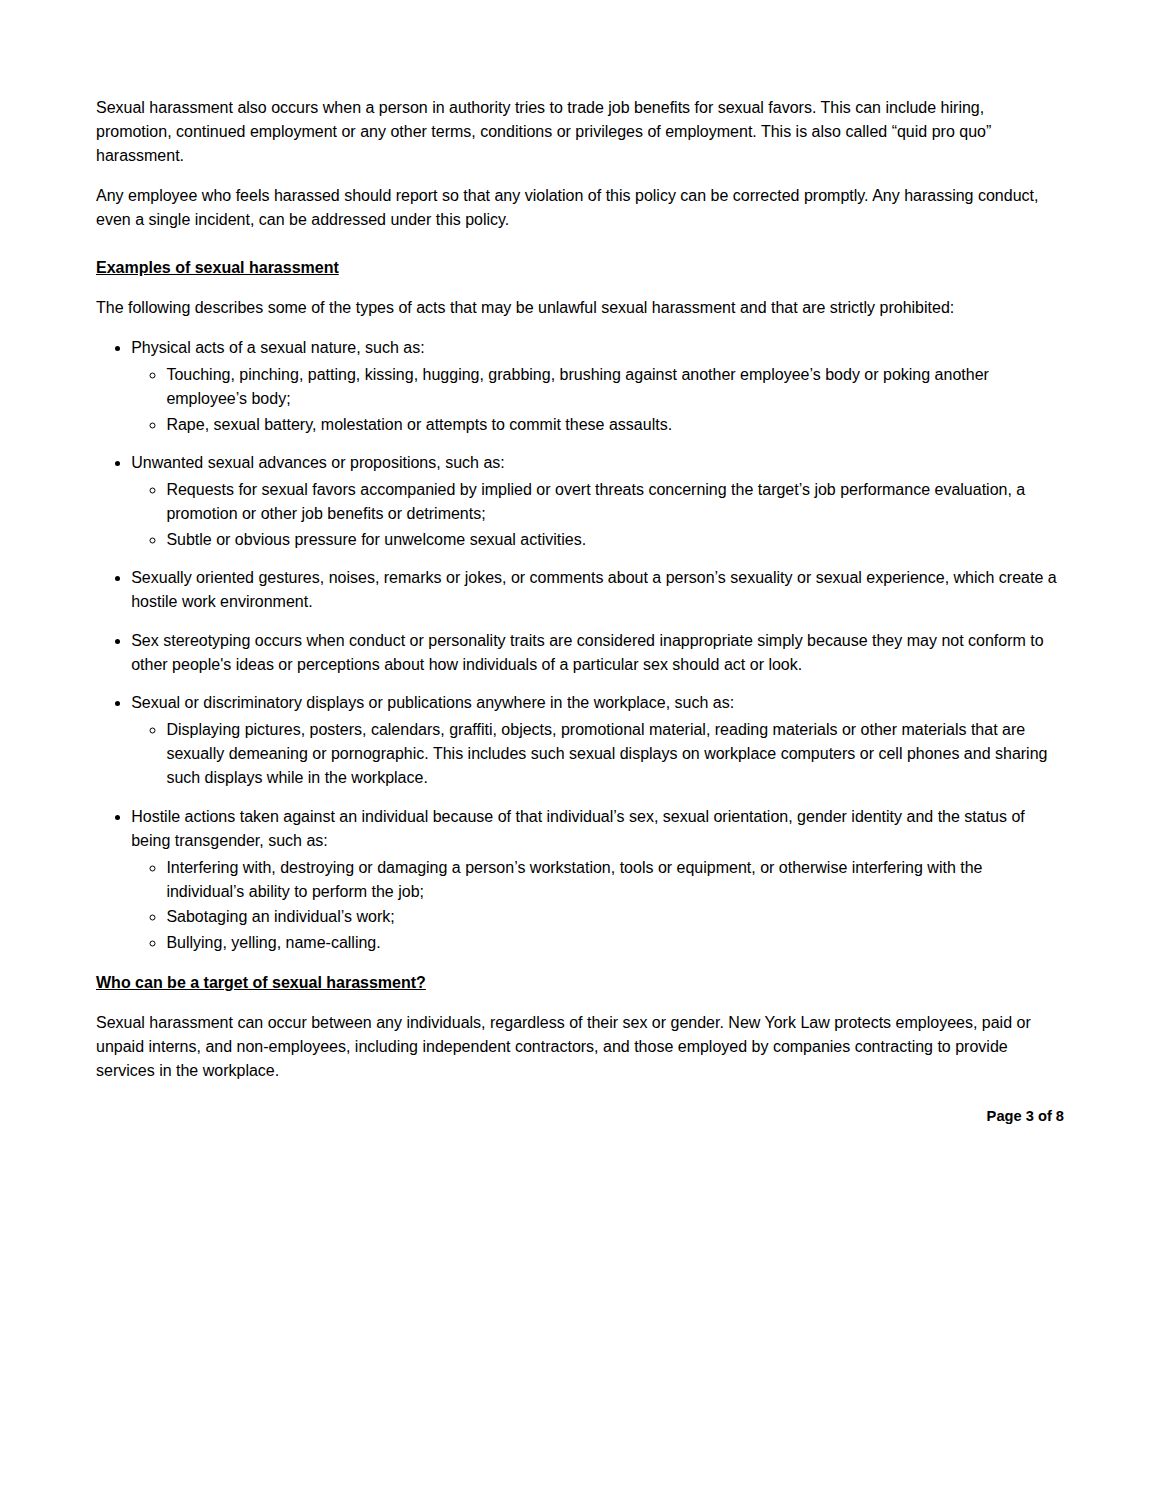Sexual harassment also occurs when a person in authority tries to trade job benefits for sexual favors. This can include hiring, promotion, continued employment or any other terms, conditions or privileges of employment. This is also called “quid pro quo” harassment.
Any employee who feels harassed should report so that any violation of this policy can be corrected promptly. Any harassing conduct, even a single incident, can be addressed under this policy.
Examples of sexual harassment
The following describes some of the types of acts that may be unlawful sexual harassment and that are strictly prohibited:
Physical acts of a sexual nature, such as:
Touching, pinching, patting, kissing, hugging, grabbing, brushing against another employee’s body or poking another employee’s body;
Rape, sexual battery, molestation or attempts to commit these assaults.
Unwanted sexual advances or propositions, such as:
Requests for sexual favors accompanied by implied or overt threats concerning the target’s job performance evaluation, a promotion or other job benefits or detriments;
Subtle or obvious pressure for unwelcome sexual activities.
Sexually oriented gestures, noises, remarks or jokes, or comments about a person’s sexuality or sexual experience, which create a hostile work environment.
Sex stereotyping occurs when conduct or personality traits are considered inappropriate simply because they may not conform to other people's ideas or perceptions about how individuals of a particular sex should act or look.
Sexual or discriminatory displays or publications anywhere in the workplace, such as:
Displaying pictures, posters, calendars, graffiti, objects, promotional material, reading materials or other materials that are sexually demeaning or pornographic. This includes such sexual displays on workplace computers or cell phones and sharing such displays while in the workplace.
Hostile actions taken against an individual because of that individual’s sex, sexual orientation, gender identity and the status of being transgender, such as:
Interfering with, destroying or damaging a person’s workstation, tools or equipment, or otherwise interfering with the individual’s ability to perform the job;
Sabotaging an individual’s work;
Bullying, yelling, name-calling.
Who can be a target of sexual harassment?
Sexual harassment can occur between any individuals, regardless of their sex or gender. New York Law protects employees, paid or unpaid interns, and non-employees, including independent contractors, and those employed by companies contracting to provide services in the workplace.
Page 3 of 8